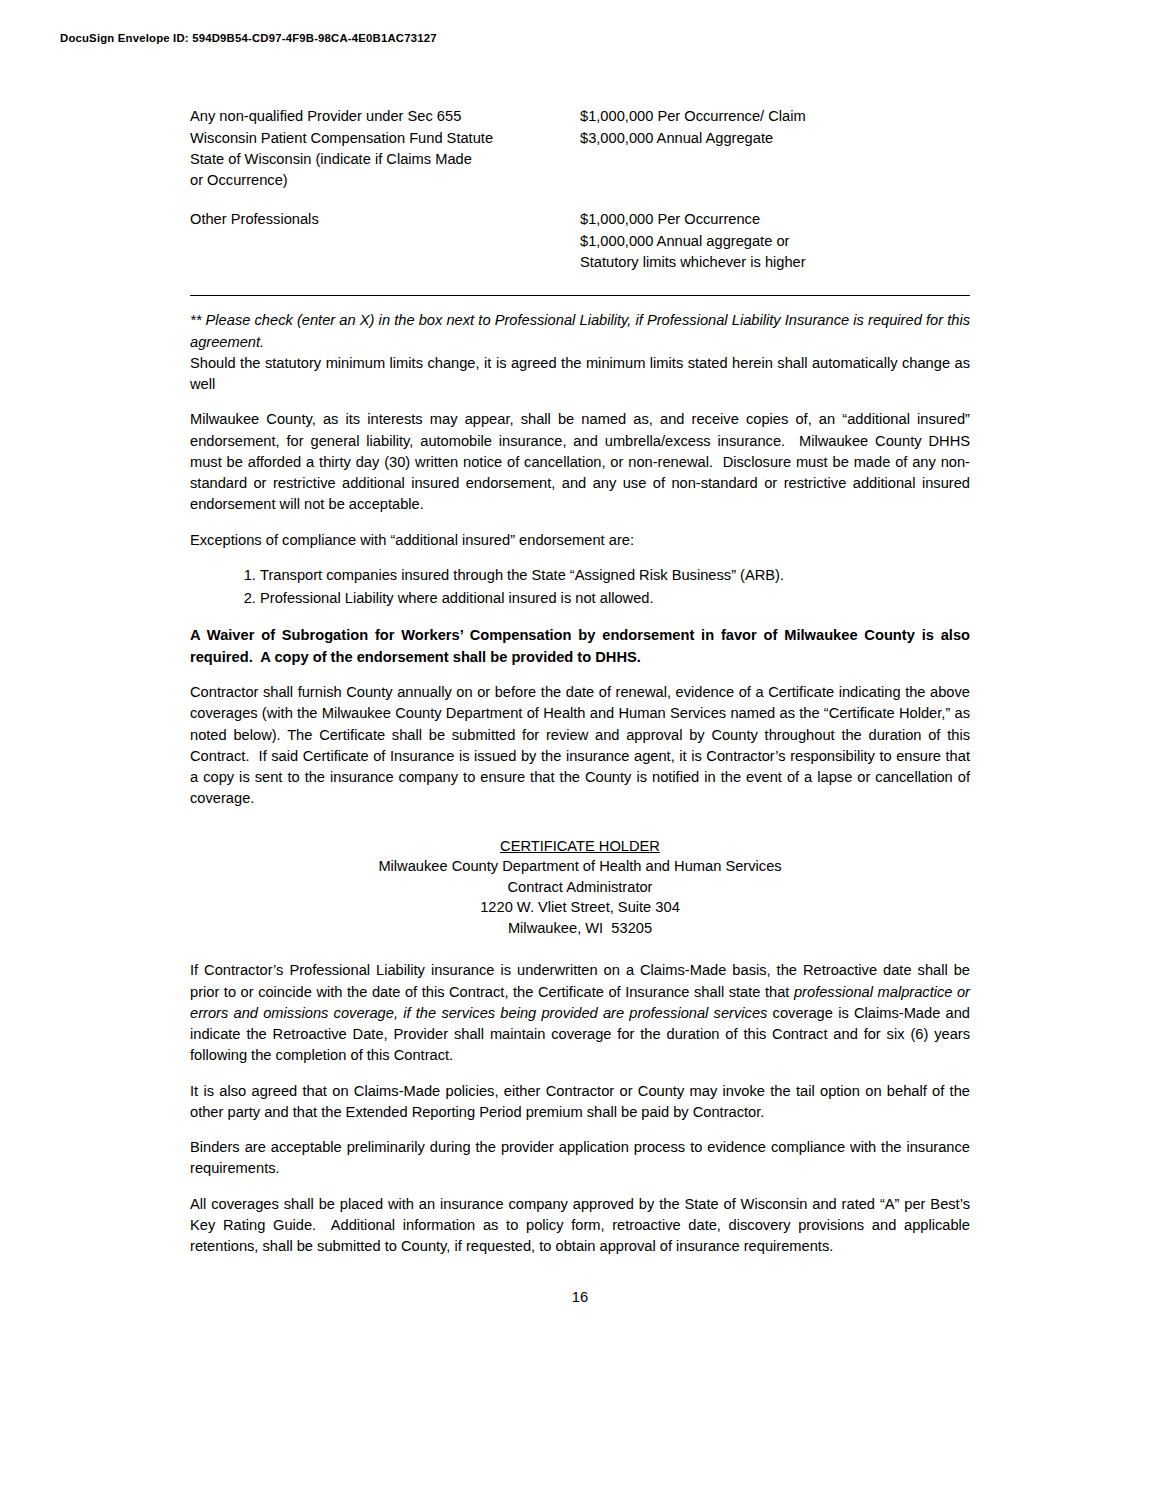DocuSign Envelope ID: 594D9B54-CD97-4F9B-98CA-4E0B1AC73127
| Any non-qualified Provider under Sec 655 Wisconsin Patient Compensation Fund Statute State of Wisconsin (indicate if Claims Made or Occurrence) | $1,000,000 Per Occurrence/ Claim $3,000,000 Annual Aggregate |
| Other Professionals | $1,000,000 Per Occurrence $1,000,000 Annual aggregate or Statutory limits whichever is higher |
** Please check (enter an X) in the box next to Professional Liability, if Professional Liability Insurance is required for this agreement.
Should the statutory minimum limits change, it is agreed the minimum limits stated herein shall automatically change as well
Milwaukee County, as its interests may appear, shall be named as, and receive copies of, an “additional insured” endorsement, for general liability, automobile insurance, and umbrella/excess insurance. Milwaukee County DHHS must be afforded a thirty day (30) written notice of cancellation, or non-renewal. Disclosure must be made of any non-standard or restrictive additional insured endorsement, and any use of non-standard or restrictive additional insured endorsement will not be acceptable.
Exceptions of compliance with “additional insured” endorsement are:
Transport companies insured through the State “Assigned Risk Business” (ARB).
Professional Liability where additional insured is not allowed.
A Waiver of Subrogation for Workers’ Compensation by endorsement in favor of Milwaukee County is also required. A copy of the endorsement shall be provided to DHHS.
Contractor shall furnish County annually on or before the date of renewal, evidence of a Certificate indicating the above coverages (with the Milwaukee County Department of Health and Human Services named as the “Certificate Holder,” as noted below). The Certificate shall be submitted for review and approval by County throughout the duration of this Contract. If said Certificate of Insurance is issued by the insurance agent, it is Contractor’s responsibility to ensure that a copy is sent to the insurance company to ensure that the County is notified in the event of a lapse or cancellation of coverage.
CERTIFICATE HOLDER
Milwaukee County Department of Health and Human Services
Contract Administrator
1220 W. Vliet Street, Suite 304
Milwaukee, WI 53205
If Contractor’s Professional Liability insurance is underwritten on a Claims-Made basis, the Retroactive date shall be prior to or coincide with the date of this Contract, the Certificate of Insurance shall state that professional malpractice or errors and omissions coverage, if the services being provided are professional services coverage is Claims-Made and indicate the Retroactive Date, Provider shall maintain coverage for the duration of this Contract and for six (6) years following the completion of this Contract.
It is also agreed that on Claims-Made policies, either Contractor or County may invoke the tail option on behalf of the other party and that the Extended Reporting Period premium shall be paid by Contractor.
Binders are acceptable preliminarily during the provider application process to evidence compliance with the insurance requirements.
All coverages shall be placed with an insurance company approved by the State of Wisconsin and rated “A” per Best’s Key Rating Guide. Additional information as to policy form, retroactive date, discovery provisions and applicable retentions, shall be submitted to County, if requested, to obtain approval of insurance requirements.
16